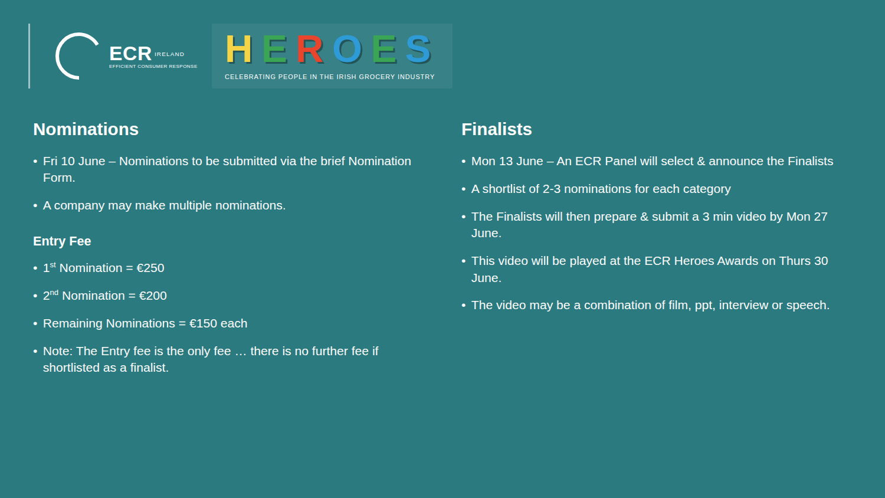ECR IRELAND Efficient Consumer Response
HEROES
Celebrating people in the Irish grocery industry
Nominations
Fri 10 June – Nominations to be submitted via the brief Nomination Form.
A company may make multiple nominations.
Entry Fee
1st Nomination = €250
2nd Nomination = €200
Remaining Nominations = €150 each
Note: The Entry fee is the only fee … there is no further fee if shortlisted as a finalist.
Finalists
Mon 13 June – An ECR Panel will select & announce the Finalists
A shortlist of 2-3 nominations for each category
The Finalists will then prepare & submit a 3 min video by Mon 27 June.
This video will be played at the ECR Heroes Awards on Thurs 30 June.
The video may be a combination of film, ppt, interview or speech.